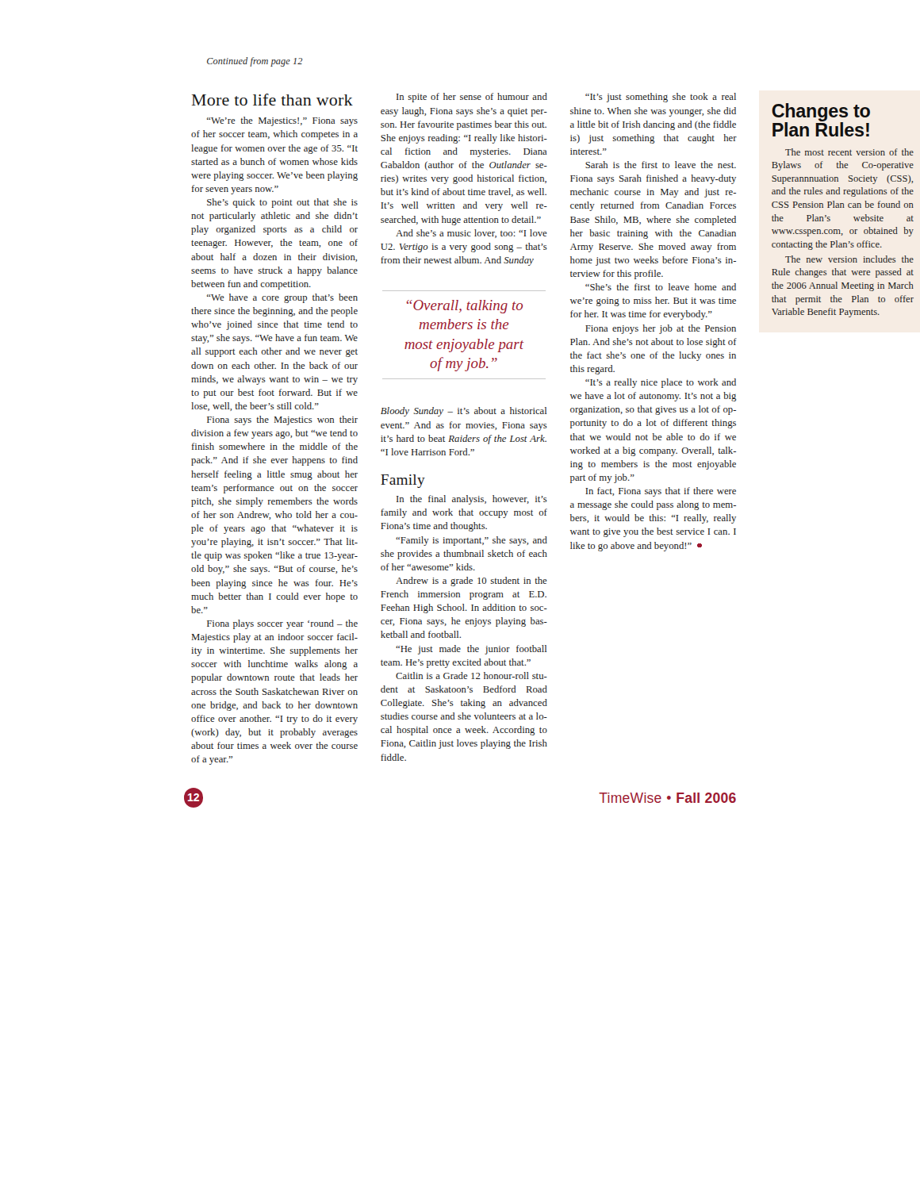Continued from page 12
More to life than work
“We’re the Majestics!,” Fiona says of her soccer team, which competes in a league for women over the age of 35. “It started as a bunch of women whose kids were playing soccer. We’ve been playing for seven years now.”
She’s quick to point out that she is not particularly athletic and she didn’t play organized sports as a child or teenager. However, the team, one of about half a dozen in their division, seems to have struck a happy balance between fun and competition.
“We have a core group that’s been there since the beginning, and the people who’ve joined since that time tend to stay,” she says. “We have a fun team. We all support each other and we never get down on each other. In the back of our minds, we always want to win – we try to put our best foot forward. But if we lose, well, the beer’s still cold.”
Fiona says the Majestics won their division a few years ago, but “we tend to finish somewhere in the middle of the pack.” And if she ever happens to find herself feeling a little smug about her team’s performance out on the soccer pitch, she simply remembers the words of her son Andrew, who told her a couple of years ago that “whatever it is you’re playing, it isn’t soccer.” That little quip was spoken “like a true 13-year-old boy,” she says. “But of course, he’s been playing since he was four. He’s much better than I could ever hope to be.”
Fiona plays soccer year ‘round – the Majestics play at an indoor soccer facility in wintertime. She supplements her soccer with lunchtime walks along a popular downtown route that leads her across the South Saskatchewan River on one bridge, and back to her downtown office over another. “I try to do it every (work) day, but it probably averages about four times a week over the course of a year.”
In spite of her sense of humour and easy laugh, Fiona says she’s a quiet person. Her favourite pastimes bear this out. She enjoys reading: “I really like historical fiction and mysteries. Diana Gabaldon (author of the Outlander series) writes very good historical fiction, but it’s kind of about time travel, as well. It’s well written and very well researched, with huge attention to detail.”
And she’s a music lover, too: “I love U2. Vertigo is a very good song – that’s from their newest album. And Sunday
“Overall, talking to members is the most enjoyable part of my job.”
Bloody Sunday – it’s about a historical event.” And as for movies, Fiona says it’s hard to beat Raiders of the Lost Ark. “I love Harrison Ford.”
Family
In the final analysis, however, it’s family and work that occupy most of Fiona’s time and thoughts.
“Family is important,” she says, and she provides a thumbnail sketch of each of her “awesome” kids.
Andrew is a grade 10 student in the French immersion program at E.D. Feehan High School. In addition to soccer, Fiona says, he enjoys playing basketball and football.
“He just made the junior football team. He’s pretty excited about that.”
Caitlin is a Grade 12 honour-roll student at Saskatoon’s Bedford Road Collegiate. She’s taking an advanced studies course and she volunteers at a local hospital once a week. According to Fiona, Caitlin just loves playing the Irish fiddle.
“It’s just something she took a real shine to. When she was younger, she did a little bit of Irish dancing and (the fiddle is) just something that caught her interest.”
Sarah is the first to leave the nest. Fiona says Sarah finished a heavy-duty mechanic course in May and just recently returned from Canadian Forces Base Shilo, MB, where she completed her basic training with the Canadian Army Reserve. She moved away from home just two weeks before Fiona’s interview for this profile.
“She’s the first to leave home and we’re going to miss her. But it was time for her. It was time for everybody.”
Fiona enjoys her job at the Pension Plan. And she’s not about to lose sight of the fact she’s one of the lucky ones in this regard.
“It’s a really nice place to work and we have a lot of autonomy. It’s not a big organization, so that gives us a lot of opportunity to do a lot of different things that we would not be able to do if we worked at a big company. Overall, talking to members is the most enjoyable part of my job.”
In fact, Fiona says that if there were a message she could pass along to members, it would be this: “I really, really want to give you the best service I can. I like to go above and beyond!”
Changes to Plan Rules!
The most recent version of the Bylaws of the Co-operative Superannnuation Society (CSS), and the rules and regulations of the CSS Pension Plan can be found on the Plan’s website at www.csspen.com, or obtained by contacting the Plan’s office.
The new version includes the Rule changes that were passed at the 2006 Annual Meeting in March that permit the Plan to offer Variable Benefit Payments.
12
TimeWise•Fall 2006